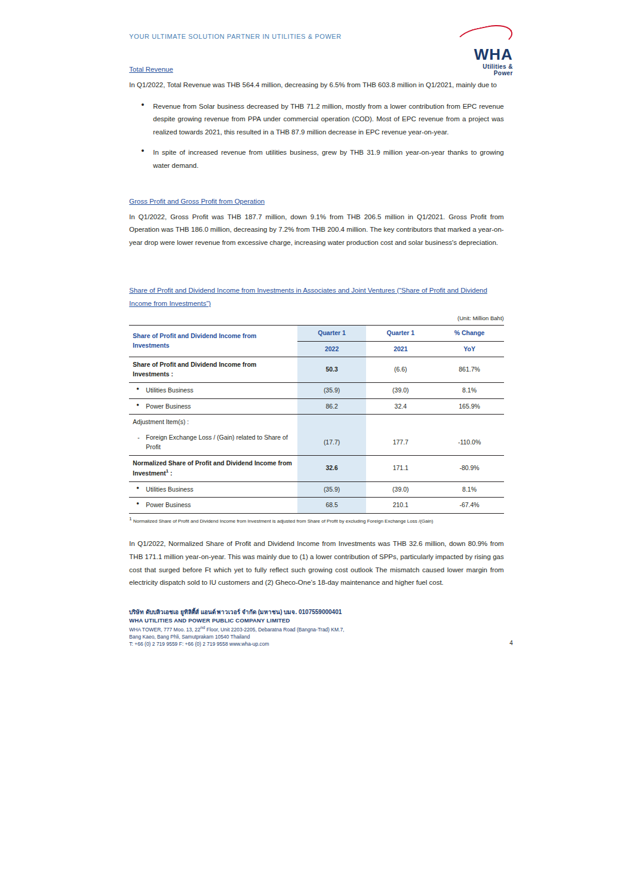YOUR ULTIMATE SOLUTION PARTNER IN UTILITIES & POWER
WHA
Utilities &
Power
Total Revenue
In Q1/2022, Total Revenue was THB 564.4 million, decreasing by 6.5% from THB 603.8 million in Q1/2021, mainly due to
Revenue from Solar business decreased by THB 71.2 million, mostly from a lower contribution from EPC revenue despite growing revenue from PPA under commercial operation (COD). Most of EPC revenue from a project was realized towards 2021, this resulted in a THB 87.9 million decrease in EPC revenue year-on-year.
In spite of increased revenue from utilities business, grew by THB 31.9 million year-on-year thanks to growing water demand.
Gross Profit and Gross Profit from Operation
In Q1/2022, Gross Profit was THB 187.7 million, down 9.1% from THB 206.5 million in Q1/2021. Gross Profit from Operation was THB 186.0 million, decreasing by 7.2% from THB 200.4 million. The key contributors that marked a year-on-year drop were lower revenue from excessive charge, increasing water production cost and solar business's depreciation.
Share of Profit and Dividend Income from Investments in Associates and Joint Ventures (“Share of Profit and Dividend Income from Investments”)
(Unit: Million Baht)
| Share of Profit and Dividend Income from Investments | Quarter 1 | Quarter 1 | % Change |
| --- | --- | --- | --- |
| 2022 | 2021 | YoY |
| Share of Profit and Dividend Income from Investments : | 50.3 | (6.6) | 861.7% |
| Utilities Business | (35.9) | (39.0) | 8.1% |
| Power Business | 86.2 | 32.4 | 165.9% |
| Adjustment Item(s) : | | | |
| Foreign Exchange Loss / (Gain) related to Share of Profit | (17.7) | 177.7 | -110.0% |
| Normalized Share of Profit and Dividend Income from Investment 1 : | 32.6 | 171.1 | -80.9% |
| Utilities Business | (35.9) | (39.0) | 8.1% |
| Power Business | 68.5 | 210.1 | -67.4% |
1 Normalized Share of Profit and Dividend Income from Investment is adjusted from Share of Profit by excluding Foreign Exchange Loss /(Gain)
In Q1/2022, Normalized Share of Profit and Dividend Income from Investments was THB 32.6 million, down 80.9% from THB 171.1 million year-on-year. This was mainly due to (1) a lower contribution of SPPs, particularly impacted by rising gas cost that surged before Ft which yet to fully reflect such growing cost outlook The mismatch caused lower margin from electricity dispatch sold to IU customers and (2) Gheco-One’s 18-day maintenance and higher fuel cost.
บริษัท ดับบลิวเอชเอ ยูทิลิตี้ส์ แอนด์ พาวเวอร์ จำกัด (มหาชน) บมจ. 0107559000401
WHA UTILITIES AND POWER PUBLIC COMPANY LIMITED
WHA TOWER, 777 Moo. 13, 22nd Floor, Unit 2203-2205, Debaratna Road (Bangna-Trad) KM.7,
Bang Kaeo, Bang Phli, Samutprakarn 10540 Thailand
T: +66 (0) 2 719 9559 F: +66 (0) 2 719 9558 www.wha-up.com
4